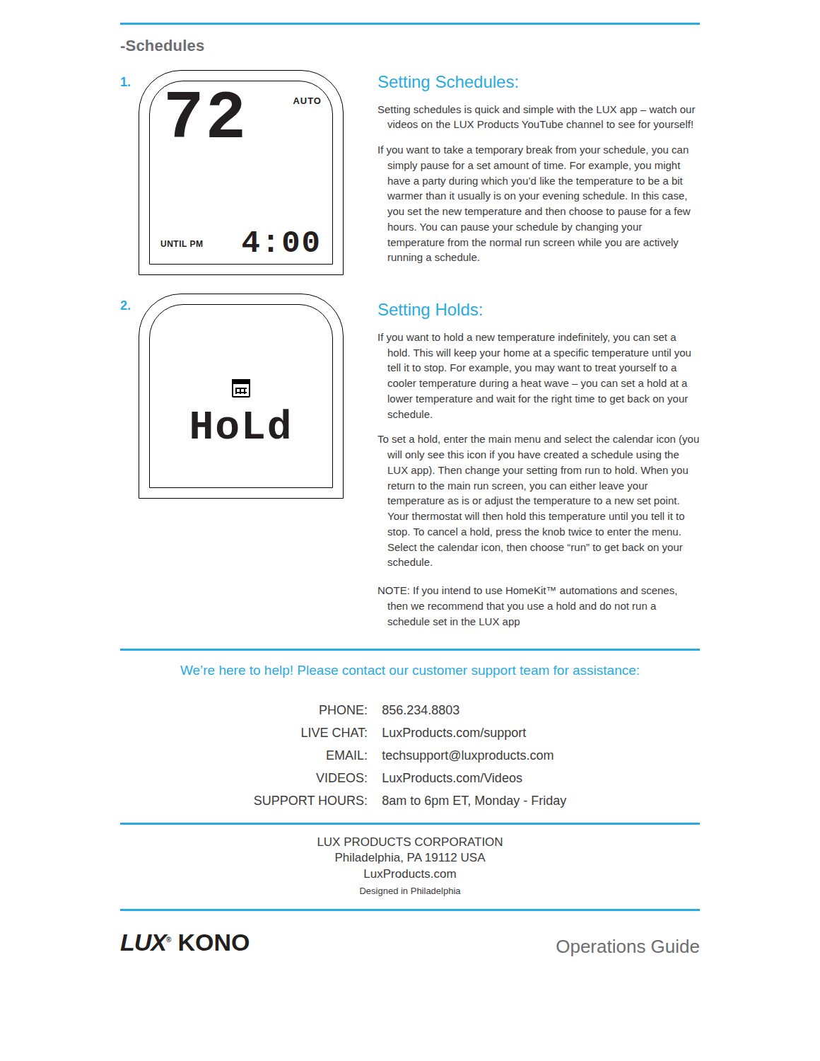-Schedules
1.
72
AUTO
UNTIL PM
4:00
2.
HoLd
Setting Schedules:
Setting schedules is quick and simple with the LUX app – watch our videos on the LUX Products YouTube channel to see for yourself!
If you want to take a temporary break from your schedule, you can simply pause for a set amount of time. For example, you might have a party during which you’d like the temperature to be a bit warmer than it usually is on your evening schedule. In this case, you set the new temperature and then choose to pause for a few hours. You can pause your schedule by changing your temperature from the normal run screen while you are actively running a schedule.
Setting Holds:
If you want to hold a new temperature indefinitely, you can set a hold. This will keep your home at a specific temperature until you tell it to stop. For example, you may want to treat yourself to a cooler temperature during a heat wave – you can set a hold at a lower temperature and wait for the right time to get back on your schedule.
To set a hold, enter the main menu and select the calendar icon (you will only see this icon if you have created a schedule using the LUX app). Then change your setting from run to hold. When you return to the main run screen, you can either leave your temperature as is or adjust the temperature to a new set point. Your thermostat will then hold this temperature until you tell it to stop. To cancel a hold, press the knob twice to enter the menu. Select the calendar icon, then choose “run” to get back on your schedule.
NOTE: If you intend to use HomeKit™ automations and scenes, then we recommend that you use a hold and do not run a schedule set in the LUX app
We’re here to help! Please contact our customer support team for assistance:
| PHONE: | 856.234.8803 |
| LIVE CHAT: | LuxProducts.com/support |
| EMAIL: | techsupport@luxproducts.com |
| VIDEOS: | LuxProducts.com/Videos |
| SUPPORT HOURS: | 8am to 6pm ET, Monday - Friday |
LUX PRODUCTS CORPORATION
Philadelphia, PA 19112 USA
LuxProducts.com
Designed in Philadelphia
LUX®KONO
Operations Guide